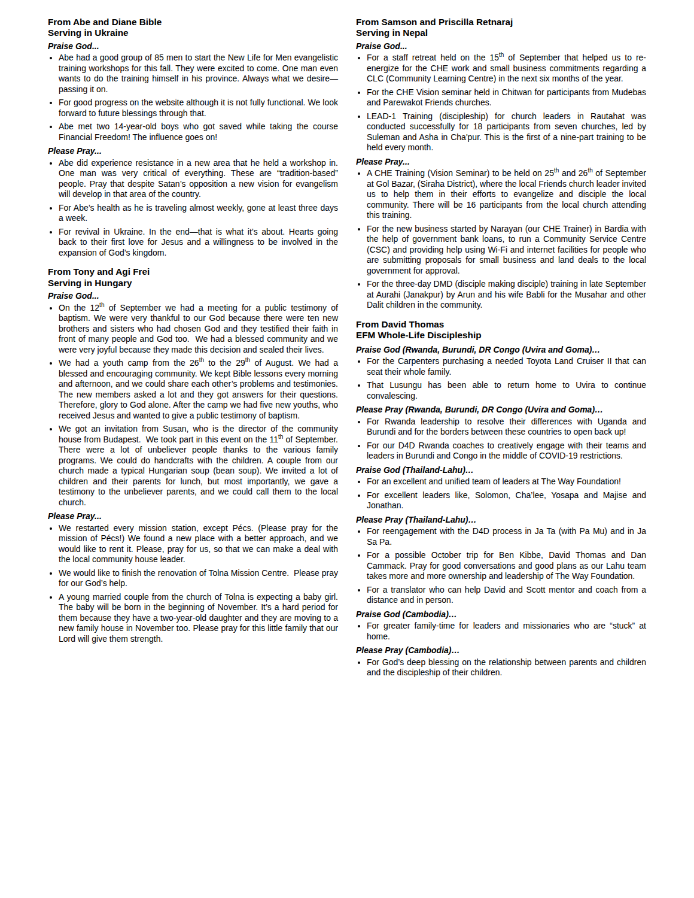From Abe and Diane Bible
Serving in Ukraine
Praise God...
Abe had a good group of 85 men to start the New Life for Men evangelistic training workshops for this fall. They were excited to come. One man even wants to do the training himself in his province. Always what we desire—passing it on.
For good progress on the website although it is not fully functional. We look forward to future blessings through that.
Abe met two 14-year-old boys who got saved while taking the course Financial Freedom! The influence goes on!
Please Pray...
Abe did experience resistance in a new area that he held a workshop in. One man was very critical of everything. These are “tradition-based” people. Pray that despite Satan’s opposition a new vision for evangelism will develop in that area of the country.
For Abe’s health as he is traveling almost weekly, gone at least three days a week.
For revival in Ukraine. In the end—that is what it’s about. Hearts going back to their first love for Jesus and a willingness to be involved in the expansion of God’s kingdom.
From Tony and Agi Frei
Serving in Hungary
Praise God...
On the 12th of September we had a meeting for a public testimony of baptism. We were very thankful to our God because there were ten new brothers and sisters who had chosen God and they testified their faith in front of many people and God too. We had a blessed community and we were very joyful because they made this decision and sealed their lives.
We had a youth camp from the 26th to the 29th of August. We had a blessed and encouraging community. We kept Bible lessons every morning and afternoon, and we could share each other’s problems and testimonies. The new members asked a lot and they got answers for their questions. Therefore, glory to God alone. After the camp we had five new youths, who received Jesus and wanted to give a public testimony of baptism.
We got an invitation from Susan, who is the director of the community house from Budapest. We took part in this event on the 11th of September. There were a lot of unbeliever people thanks to the various family programs. We could do handcrafts with the children. A couple from our church made a typical Hungarian soup (bean soup). We invited a lot of children and their parents for lunch, but most importantly, we gave a testimony to the unbeliever parents, and we could call them to the local church.
Please Pray...
We restarted every mission station, except Pécs. (Please pray for the mission of Pécs!) We found a new place with a better approach, and we would like to rent it. Please, pray for us, so that we can make a deal with the local community house leader.
We would like to finish the renovation of Tolna Mission Centre. Please pray for our God’s help.
A young married couple from the church of Tolna is expecting a baby girl. The baby will be born in the beginning of November. It’s a hard period for them because they have a two-year-old daughter and they are moving to a new family house in November too. Please pray for this little family that our Lord will give them strength.
From Samson and Priscilla Retnaraj
Serving in Nepal
Praise God...
For a staff retreat held on the 15th of September that helped us to re-energize for the CHE work and small business commitments regarding a CLC (Community Learning Centre) in the next six months of the year.
For the CHE Vision seminar held in Chitwan for participants from Mudebas and Parewakot Friends churches.
LEAD-1 Training (discipleship) for church leaders in Rautahat was conducted successfully for 18 participants from seven churches, led by Suleman and Asha in Cha'pur. This is the first of a nine-part training to be held every month.
Please Pray...
A CHE Training (Vision Seminar) to be held on 25th and 26th of September at Gol Bazar, (Siraha District), where the local Friends church leader invited us to help them in their efforts to evangelize and disciple the local community. There will be 16 participants from the local church attending this training.
For the new business started by Narayan (our CHE Trainer) in Bardia with the help of government bank loans, to run a Community Service Centre (CSC) and providing help using Wi-Fi and internet facilities for people who are submitting proposals for small business and land deals to the local government for approval.
For the three-day DMD (disciple making disciple) training in late September at Aurahi (Janakpur) by Arun and his wife Babli for the Musahar and other Dalit children in the community.
From David Thomas
EFM Whole-Life Discipleship
Praise God (Rwanda, Burundi, DR Congo (Uvira and Goma)…
For the Carpenters purchasing a needed Toyota Land Cruiser II that can seat their whole family.
That Lusungu has been able to return home to Uvira to continue convalescing.
Please Pray (Rwanda, Burundi, DR Congo (Uvira and Goma)…
For Rwanda leadership to resolve their differences with Uganda and Burundi and for the borders between these countries to open back up!
For our D4D Rwanda coaches to creatively engage with their teams and leaders in Burundi and Congo in the middle of COVID-19 restrictions.
Praise God (Thailand-Lahu)…
For an excellent and unified team of leaders at The Way Foundation!
For excellent leaders like, Solomon, Cha’lee, Yosapa and Majise and Jonathan.
Please Pray (Thailand-Lahu)…
For reengagement with the D4D process in Ja Ta (with Pa Mu) and in Ja Sa Pa.
For a possible October trip for Ben Kibbe, David Thomas and Dan Cammack. Pray for good conversations and good plans as our Lahu team takes more and more ownership and leadership of The Way Foundation.
For a translator who can help David and Scott mentor and coach from a distance and in person.
Praise God (Cambodia)…
For greater family-time for leaders and missionaries who are “stuck” at home.
Please Pray (Cambodia)…
For God’s deep blessing on the relationship between parents and children and the discipleship of their children.